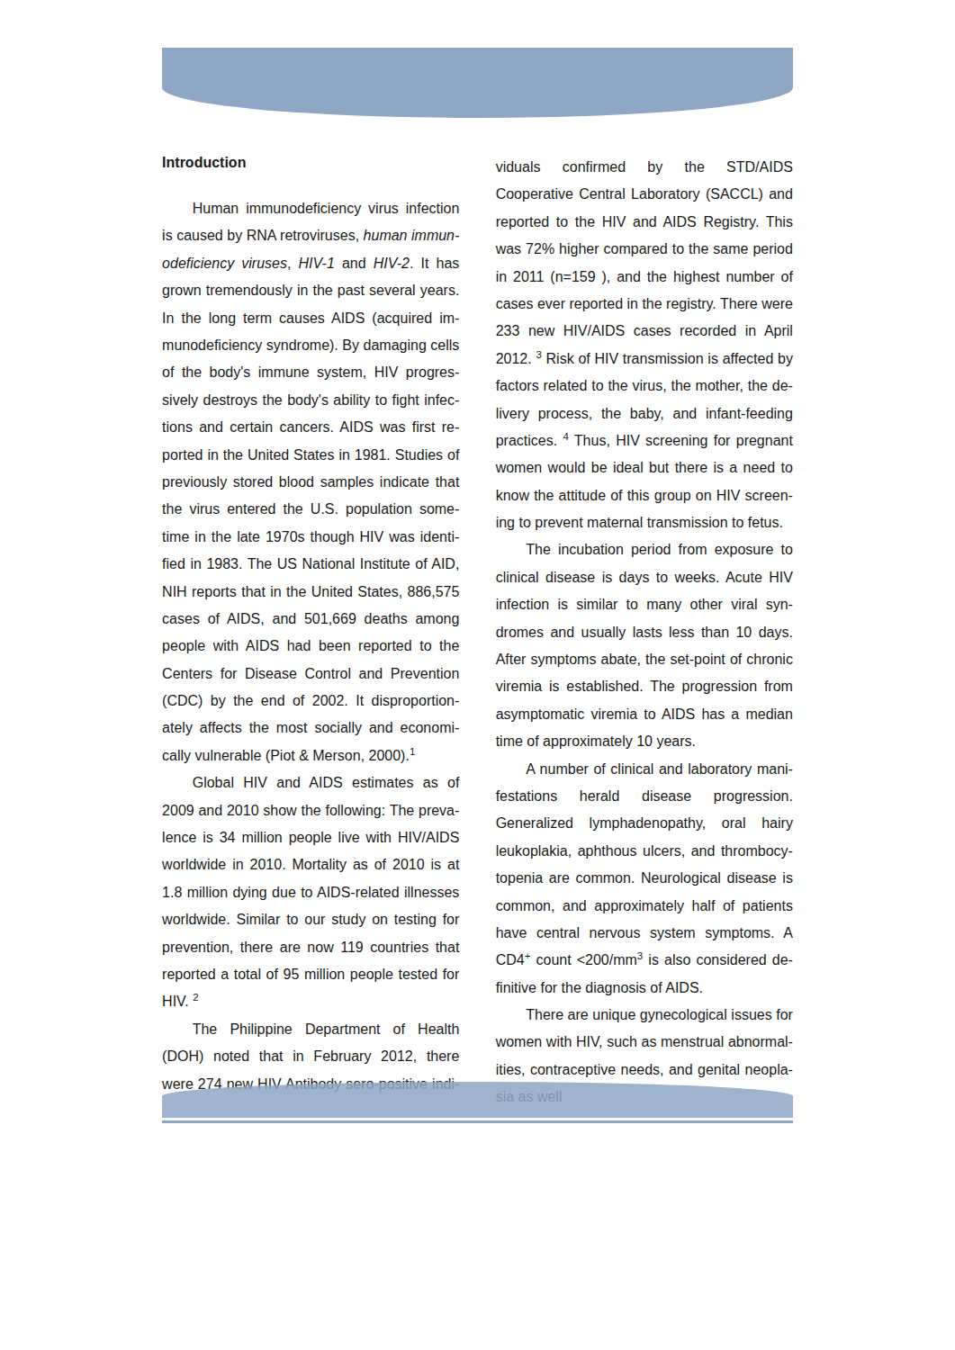Introduction
Human immunodeficiency virus infection is caused by RNA retroviruses, human immunodeficiency viruses, HIV-1 and HIV-2. It has grown tremendously in the past several years. In the long term causes AIDS (acquired immunodeficiency syndrome). By damaging cells of the body's immune system, HIV progressively destroys the body's ability to fight infections and certain cancers. AIDS was first reported in the United States in 1981. Studies of previously stored blood samples indicate that the virus entered the U.S. population sometime in the late 1970s though HIV was identified in 1983. The US National Institute of AID, NIH reports that in the United States, 886,575 cases of AIDS, and 501,669 deaths among people with AIDS had been reported to the Centers for Disease Control and Prevention (CDC) by the end of 2002. It disproportionately affects the most socially and economically vulnerable (Piot & Merson, 2000).1
Global HIV and AIDS estimates as of 2009 and 2010 show the following: The prevalence is 34 million people live with HIV/AIDS worldwide in 2010. Mortality as of 2010 is at 1.8 million dying due to AIDS-related illnesses worldwide. Similar to our study on testing for prevention, there are now 119 countries that reported a total of 95 million people tested for HIV. 2
The Philippine Department of Health (DOH) noted that in February 2012, there were 274 new HIV Antibody sero-positive individuals confirmed by the STD/AIDS Cooperative Central Laboratory (SACCL) and reported to the HIV and AIDS Registry. This was 72% higher compared to the same period in 2011 (n=159 ), and the highest number of cases ever reported in the registry. There were 233 new HIV/AIDS cases recorded in April 2012. 3 Risk of HIV transmission is affected by factors related to the virus, the mother, the delivery process, the baby, and infant-feeding practices. 4 Thus, HIV screening for pregnant women would be ideal but there is a need to know the attitude of this group on HIV screening to prevent maternal transmission to fetus.
The incubation period from exposure to clinical disease is days to weeks. Acute HIV infection is similar to many other viral syndromes and usually lasts less than 10 days. After symptoms abate, the set-point of chronic viremia is established. The progression from asymptomatic viremia to AIDS has a median time of approximately 10 years.
A number of clinical and laboratory manifestations herald disease progression. Generalized lymphadenopathy, oral hairy leukoplakia, aphthous ulcers, and thrombocytopenia are common. Neurological disease is common, and approximately half of patients have central nervous system symptoms. A CD4+ count <200/mm3 is also considered definitive for the diagnosis of AIDS.
There are unique gynecological issues for women with HIV, such as menstrual abnormalities, contraceptive needs, and genital neoplasia as well